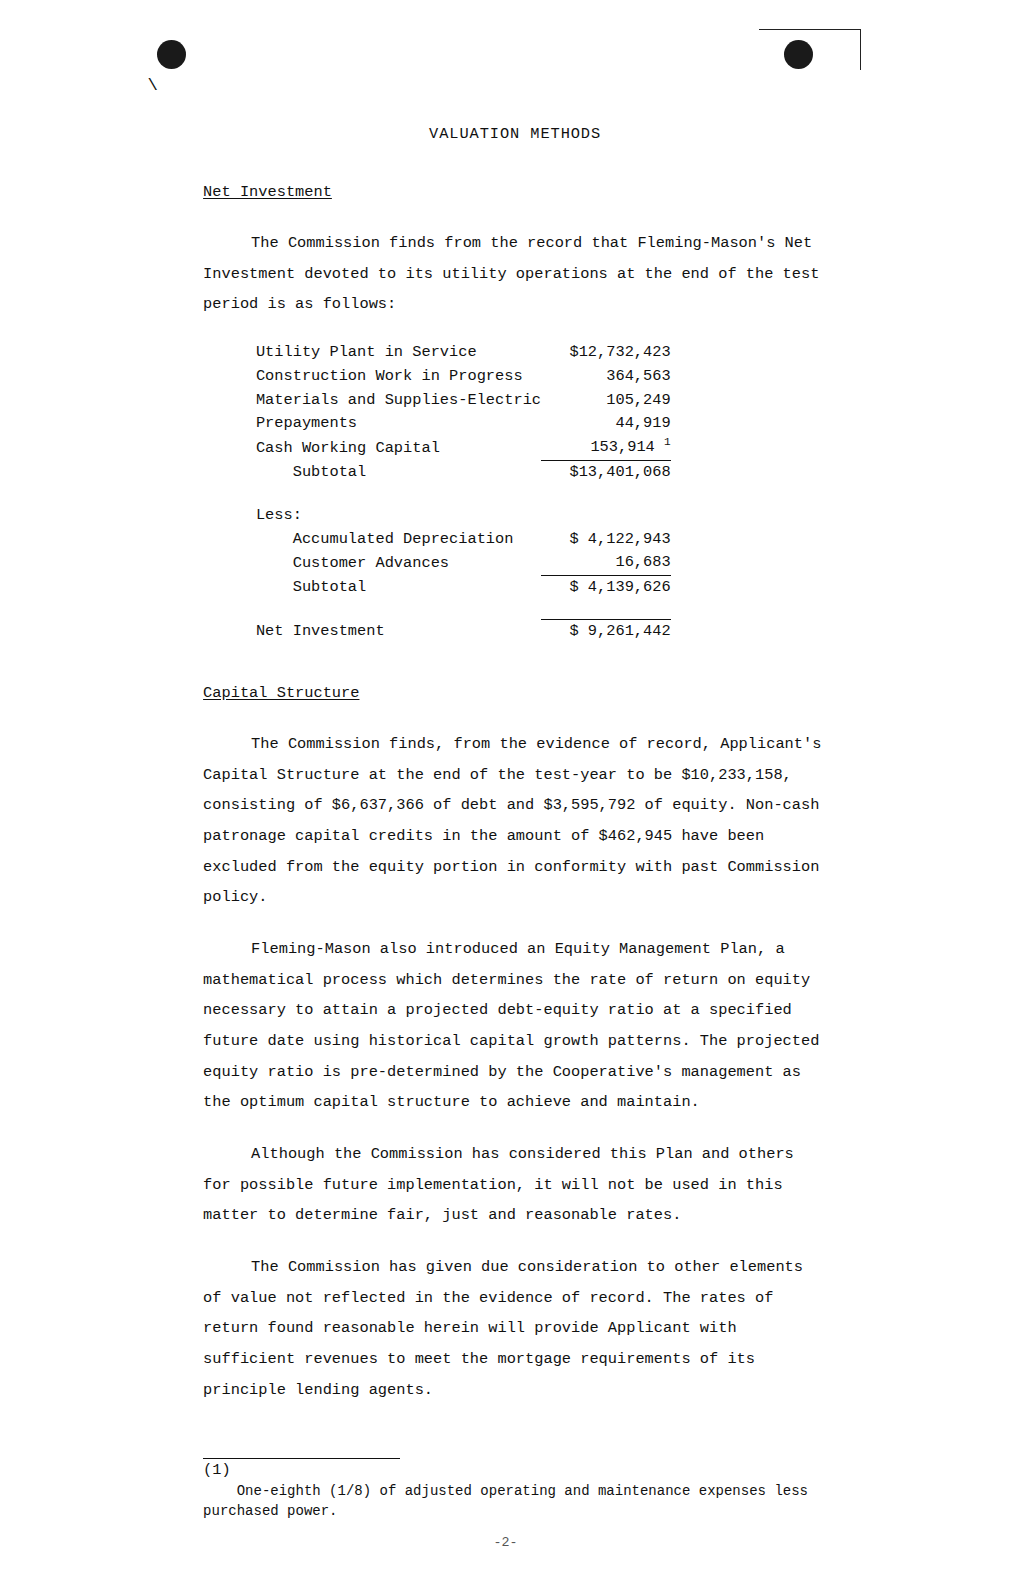\
Valuation Methods
Net Investment
The Commission finds from the record that Fleming-Mason's Net Investment devoted to its utility operations at the end of the test period is as follows:
| Utility Plant in Service | $12,732,423 |
| Construction Work in Progress | 364,563 |
| Materials and Supplies-Electric | 105,249 |
| Prepayments | 44,919 |
| Cash Working Capital | 153,914 1 |
| Subtotal | $13,401,068 |
| Less: | |
| Accumulated Depreciation | $ 4,122,943 |
| Customer Advances | 16,683 |
| Subtotal | $ 4,139,626 |
| Net Investment | $ 9,261,442 |
Capital Structure
The Commission finds, from the evidence of record, Applicant's Capital Structure at the end of the test-year to be $10,233,158, consisting of $6,637,366 of debt and $3,595,792 of equity. Non-cash patronage capital credits in the amount of $462,945 have been excluded from the equity portion in conformity with past Commission policy.
Fleming-Mason also introduced an Equity Management Plan, a mathematical process which determines the rate of return on equity necessary to attain a projected debt-equity ratio at a specified future date using historical capital growth patterns. The projected equity ratio is pre-determined by the Cooperative's management as the optimum capital structure to achieve and maintain.
Although the Commission has considered this Plan and others for possible future implementation, it will not be used in this matter to determine fair, just and reasonable rates.
The Commission has given due consideration to other elements of value not reflected in the evidence of record. The rates of return found reasonable herein will provide Applicant with sufficient revenues to meet the mortgage requirements of its principle lending agents.
(1)
One-eighth (1/8) of adjusted operating and maintenance expenses less purchased power.
-2-